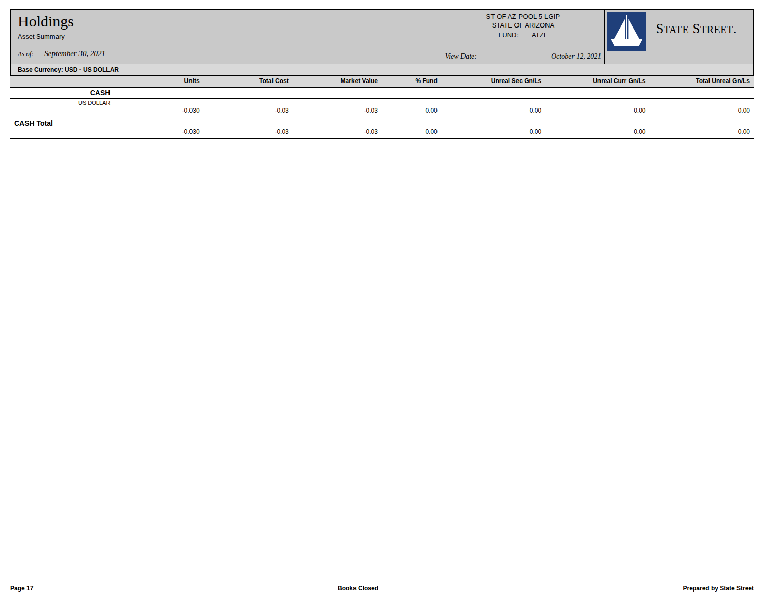Holdings
Asset Summary
As of: September 30, 2021
ST OF AZ POOL 5 LGIP
STATE OF ARIZONA
FUND: ATZF
View Date: October 12, 2021
STATE STREET.
Base Currency: USD - US DOLLAR
| | Units | Total Cost | Market Value | % Fund | Unreal Sec Gn/Ls | Unreal Curr Gn/Ls | Total Unreal Gn/Ls |
| --- | --- | --- | --- | --- | --- | --- | --- |
| CASH | |
| US DOLLAR | |
| | -0.030 | -0.03 | -0.03 | 0.00 | 0.00 | 0.00 | 0.00 |
| CASH Total | |
| | -0.030 | -0.03 | -0.03 | 0.00 | 0.00 | 0.00 | 0.00 |
Page 17
Books Closed
Prepared by State Street